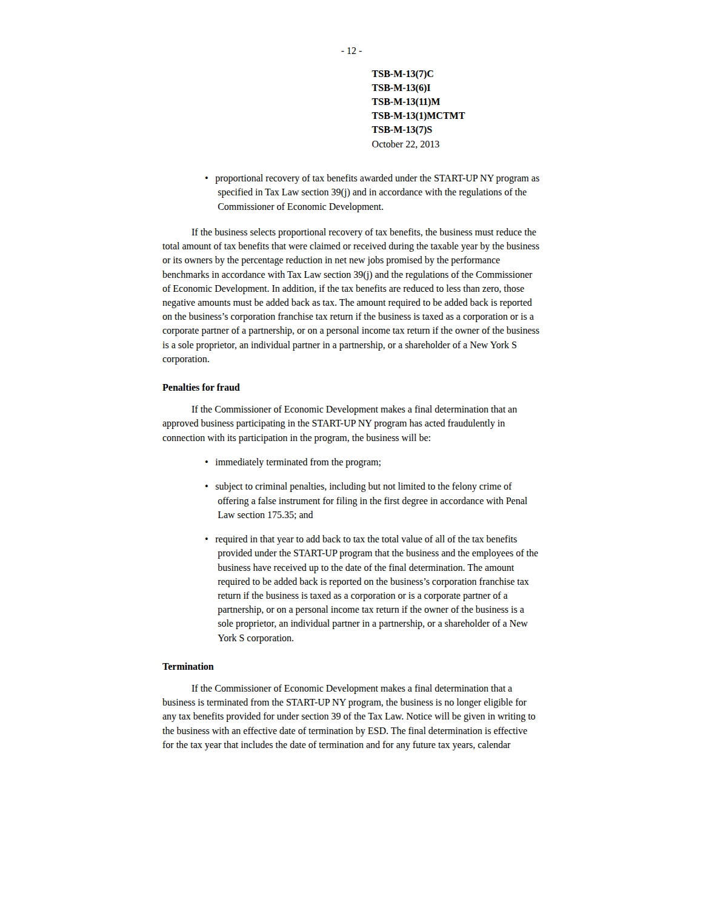- 12 -
TSB-M-13(7)C
TSB-M-13(6)I
TSB-M-13(11)M
TSB-M-13(1)MCTMT
TSB-M-13(7)S
October 22, 2013
proportional recovery of tax benefits awarded under the START-UP NY program as specified in Tax Law section 39(j) and in accordance with the regulations of the Commissioner of Economic Development.
If the business selects proportional recovery of tax benefits, the business must reduce the total amount of tax benefits that were claimed or received during the taxable year by the business or its owners by the percentage reduction in net new jobs promised by the performance benchmarks in accordance with Tax Law section 39(j) and the regulations of the Commissioner of Economic Development. In addition, if the tax benefits are reduced to less than zero, those negative amounts must be added back as tax. The amount required to be added back is reported on the business’s corporation franchise tax return if the business is taxed as a corporation or is a corporate partner of a partnership, or on a personal income tax return if the owner of the business is a sole proprietor, an individual partner in a partnership, or a shareholder of a New York S corporation.
Penalties for fraud
If the Commissioner of Economic Development makes a final determination that an approved business participating in the START-UP NY program has acted fraudulently in connection with its participation in the program, the business will be:
immediately terminated from the program;
subject to criminal penalties, including but not limited to the felony crime of offering a false instrument for filing in the first degree in accordance with Penal Law section 175.35; and
required in that year to add back to tax the total value of all of the tax benefits provided under the START-UP program that the business and the employees of the business have received up to the date of the final determination. The amount required to be added back is reported on the business’s corporation franchise tax return if the business is taxed as a corporation or is a corporate partner of a partnership, or on a personal income tax return if the owner of the business is a sole proprietor, an individual partner in a partnership, or a shareholder of a New York S corporation.
Termination
If the Commissioner of Economic Development makes a final determination that a business is terminated from the START-UP NY program, the business is no longer eligible for any tax benefits provided for under section 39 of the Tax Law. Notice will be given in writing to the business with an effective date of termination by ESD. The final determination is effective for the tax year that includes the date of termination and for any future tax years, calendar